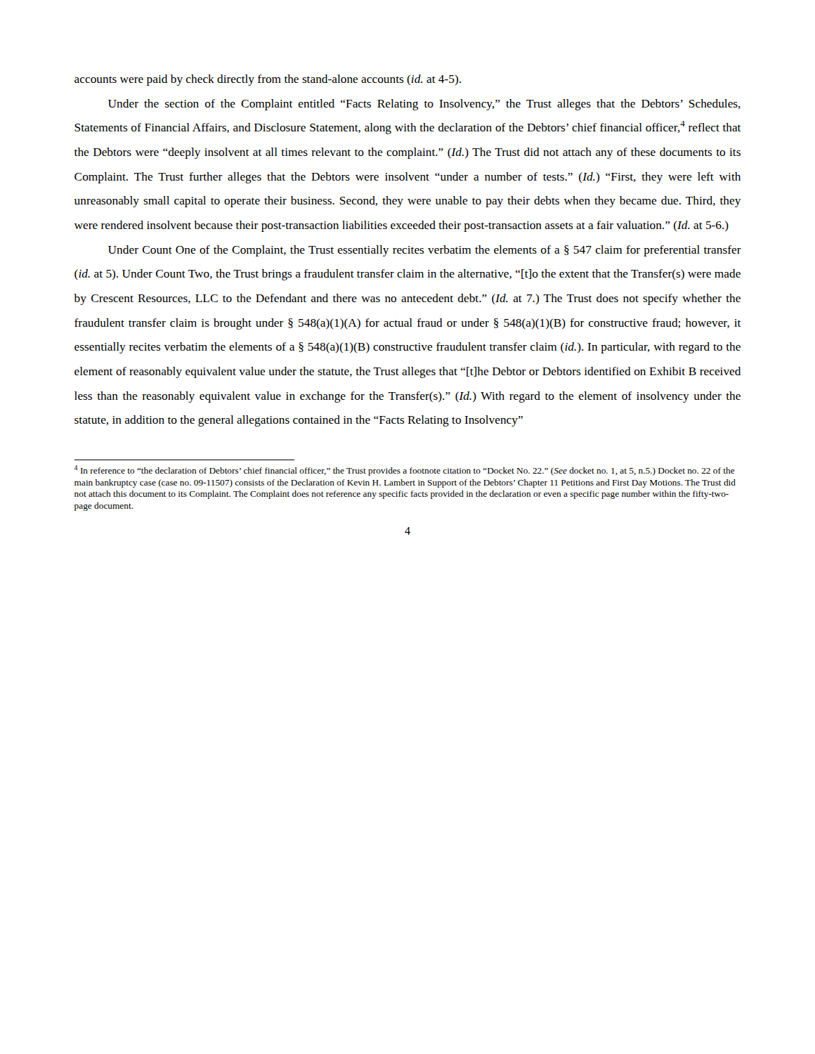accounts were paid by check directly from the stand-alone accounts (id. at 4-5).
Under the section of the Complaint entitled “Facts Relating to Insolvency,” the Trust alleges that the Debtors’ Schedules, Statements of Financial Affairs, and Disclosure Statement, along with the declaration of the Debtors’ chief financial officer,4 reflect that the Debtors were “deeply insolvent at all times relevant to the complaint.” (Id.) The Trust did not attach any of these documents to its Complaint. The Trust further alleges that the Debtors were insolvent “under a number of tests.” (Id.) “First, they were left with unreasonably small capital to operate their business. Second, they were unable to pay their debts when they became due. Third, they were rendered insolvent because their post-transaction liabilities exceeded their post-transaction assets at a fair valuation.” (Id. at 5-6.)
Under Count One of the Complaint, the Trust essentially recites verbatim the elements of a § 547 claim for preferential transfer (id. at 5). Under Count Two, the Trust brings a fraudulent transfer claim in the alternative, “[t]o the extent that the Transfer(s) were made by Crescent Resources, LLC to the Defendant and there was no antecedent debt.” (Id. at 7.) The Trust does not specify whether the fraudulent transfer claim is brought under § 548(a)(1)(A) for actual fraud or under § 548(a)(1)(B) for constructive fraud; however, it essentially recites verbatim the elements of a § 548(a)(1)(B) constructive fraudulent transfer claim (id.). In particular, with regard to the element of reasonably equivalent value under the statute, the Trust alleges that “[t]he Debtor or Debtors identified on Exhibit B received less than the reasonably equivalent value in exchange for the Transfer(s).” (Id.) With regard to the element of insolvency under the statute, in addition to the general allegations contained in the “Facts Relating to Insolvency”
4 In reference to “the declaration of Debtors’ chief financial officer,” the Trust provides a footnote citation to “Docket No. 22.” (See docket no. 1, at 5, n.5.) Docket no. 22 of the main bankruptcy case (case no. 09-11507) consists of the Declaration of Kevin H. Lambert in Support of the Debtors’ Chapter 11 Petitions and First Day Motions. The Trust did not attach this document to its Complaint. The Complaint does not reference any specific facts provided in the declaration or even a specific page number within the fifty-two- page document.
4